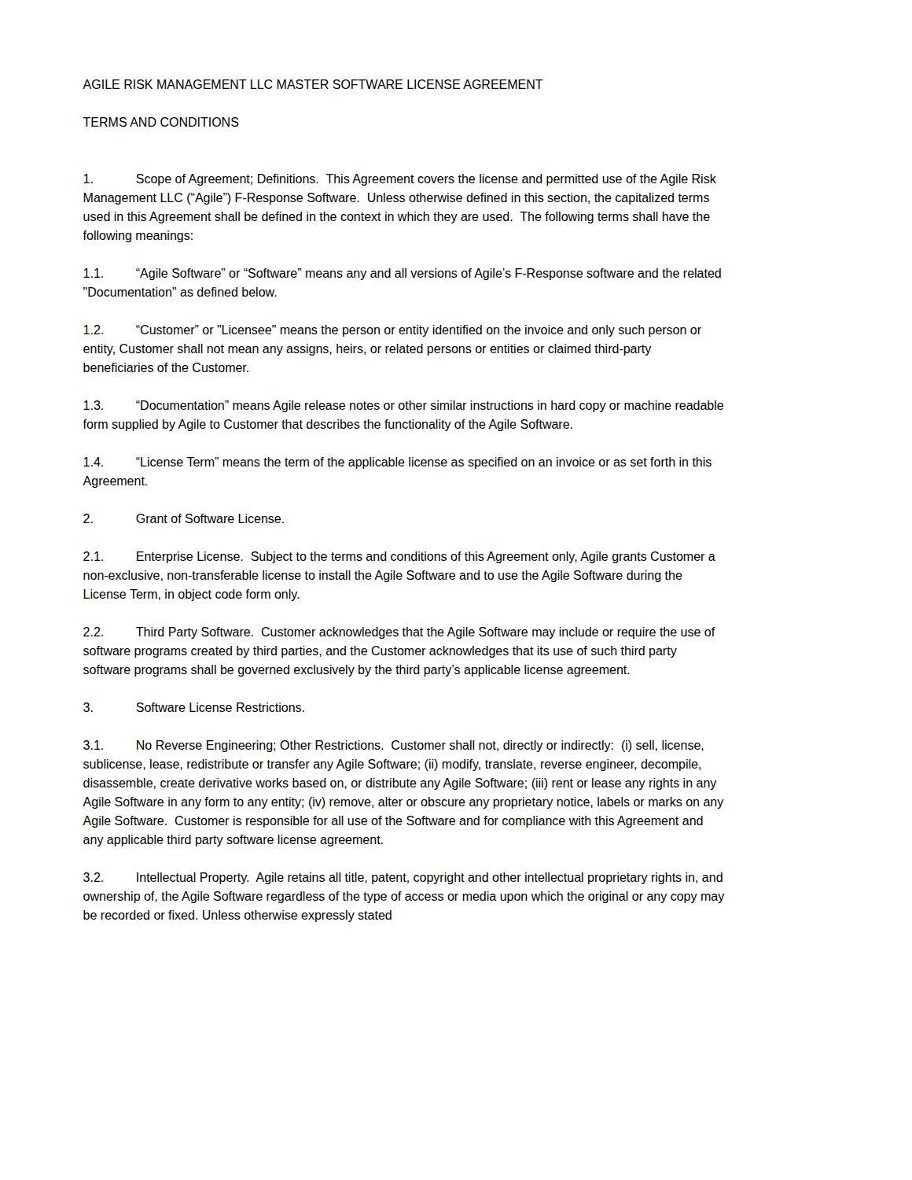AGILE RISK MANAGEMENT LLC MASTER SOFTWARE LICENSE AGREEMENT
TERMS AND CONDITIONS
1. Scope of Agreement; Definitions. This Agreement covers the license and permitted use of the Agile Risk Management LLC (“Agile”) F-Response Software. Unless otherwise defined in this section, the capitalized terms used in this Agreement shall be defined in the context in which they are used. The following terms shall have the following meanings:
1.1.“Agile Software” or “Software” means any and all versions of Agile’s F-Response software and the related "Documentation" as defined below.
1.2.“Customer” or "Licensee" means the person or entity identified on the invoice and only such person or entity, Customer shall not mean any assigns, heirs, or related persons or entities or claimed third-party beneficiaries of the Customer.
1.3.“Documentation” means Agile release notes or other similar instructions in hard copy or machine readable form supplied by Agile to Customer that describes the functionality of the Agile Software.
1.4.“License Term” means the term of the applicable license as specified on an invoice or as set forth in this Agreement.
2. Grant of Software License.
2.1. Enterprise License. Subject to the terms and conditions of this Agreement only, Agile grants Customer a non-exclusive, non-transferable license to install the Agile Software and to use the Agile Software during the License Term, in object code form only.
2.2. Third Party Software. Customer acknowledges that the Agile Software may include or require the use of software programs created by third parties, and the Customer acknowledges that its use of such third party software programs shall be governed exclusively by the third party’s applicable license agreement.
3. Software License Restrictions.
3.1. No Reverse Engineering; Other Restrictions. Customer shall not, directly or indirectly: (i) sell, license, sublicense, lease, redistribute or transfer any Agile Software; (ii) modify, translate, reverse engineer, decompile, disassemble, create derivative works based on, or distribute any Agile Software; (iii) rent or lease any rights in any Agile Software in any form to any entity; (iv) remove, alter or obscure any proprietary notice, labels or marks on any Agile Software. Customer is responsible for all use of the Software and for compliance with this Agreement and any applicable third party software license agreement.
3.2. Intellectual Property. Agile retains all title, patent, copyright and other intellectual proprietary rights in, and ownership of, the Agile Software regardless of the type of access or media upon which the original or any copy may be recorded or fixed. Unless otherwise expressly stated